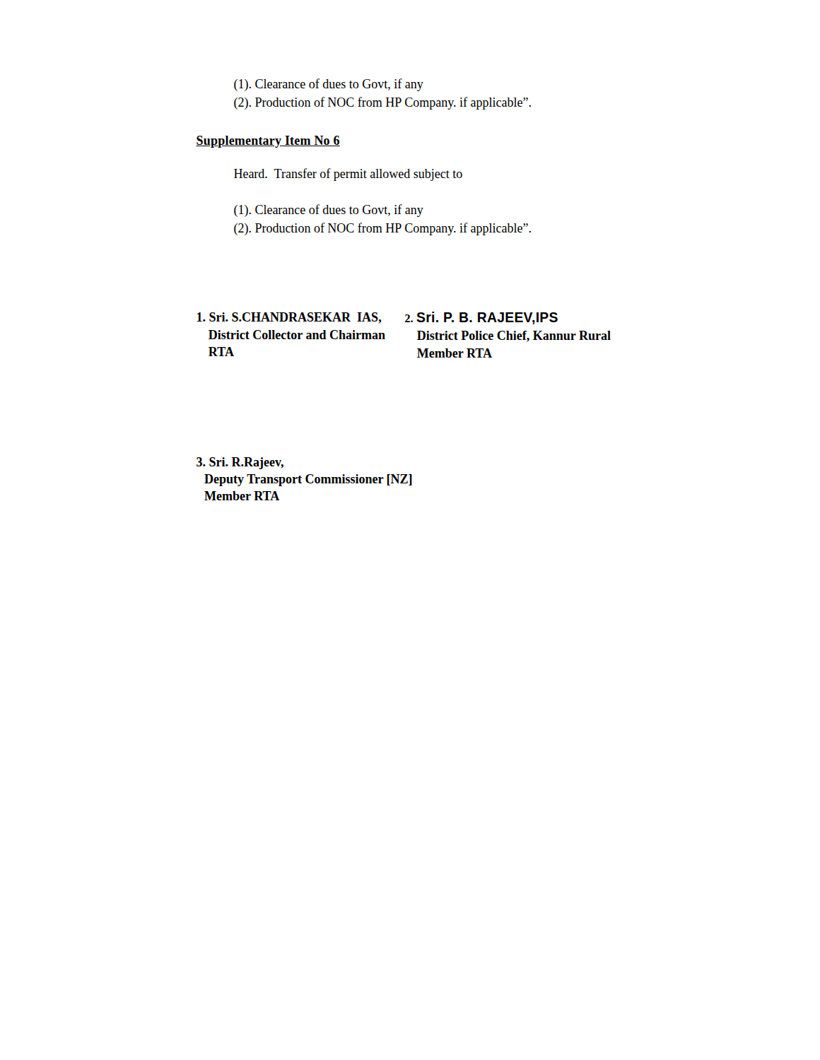(1). Clearance of dues to Govt, if any
(2). Production of NOC from HP Company. if applicable”.
Supplementary Item No 6
Heard. Transfer of permit allowed subject to
(1). Clearance of dues to Govt, if any
(2). Production of NOC from HP Company. if applicable”.
| 1. Sri. S.CHANDRASEKAR IAS, District Collector and Chairman RTA | 2. Sri. P. B. RAJEEV,IPS District Police Chief, Kannur Rural Member RTA |
3. Sri. R.Rajeev,
Deputy Transport Commissioner [NZ] Member RTA